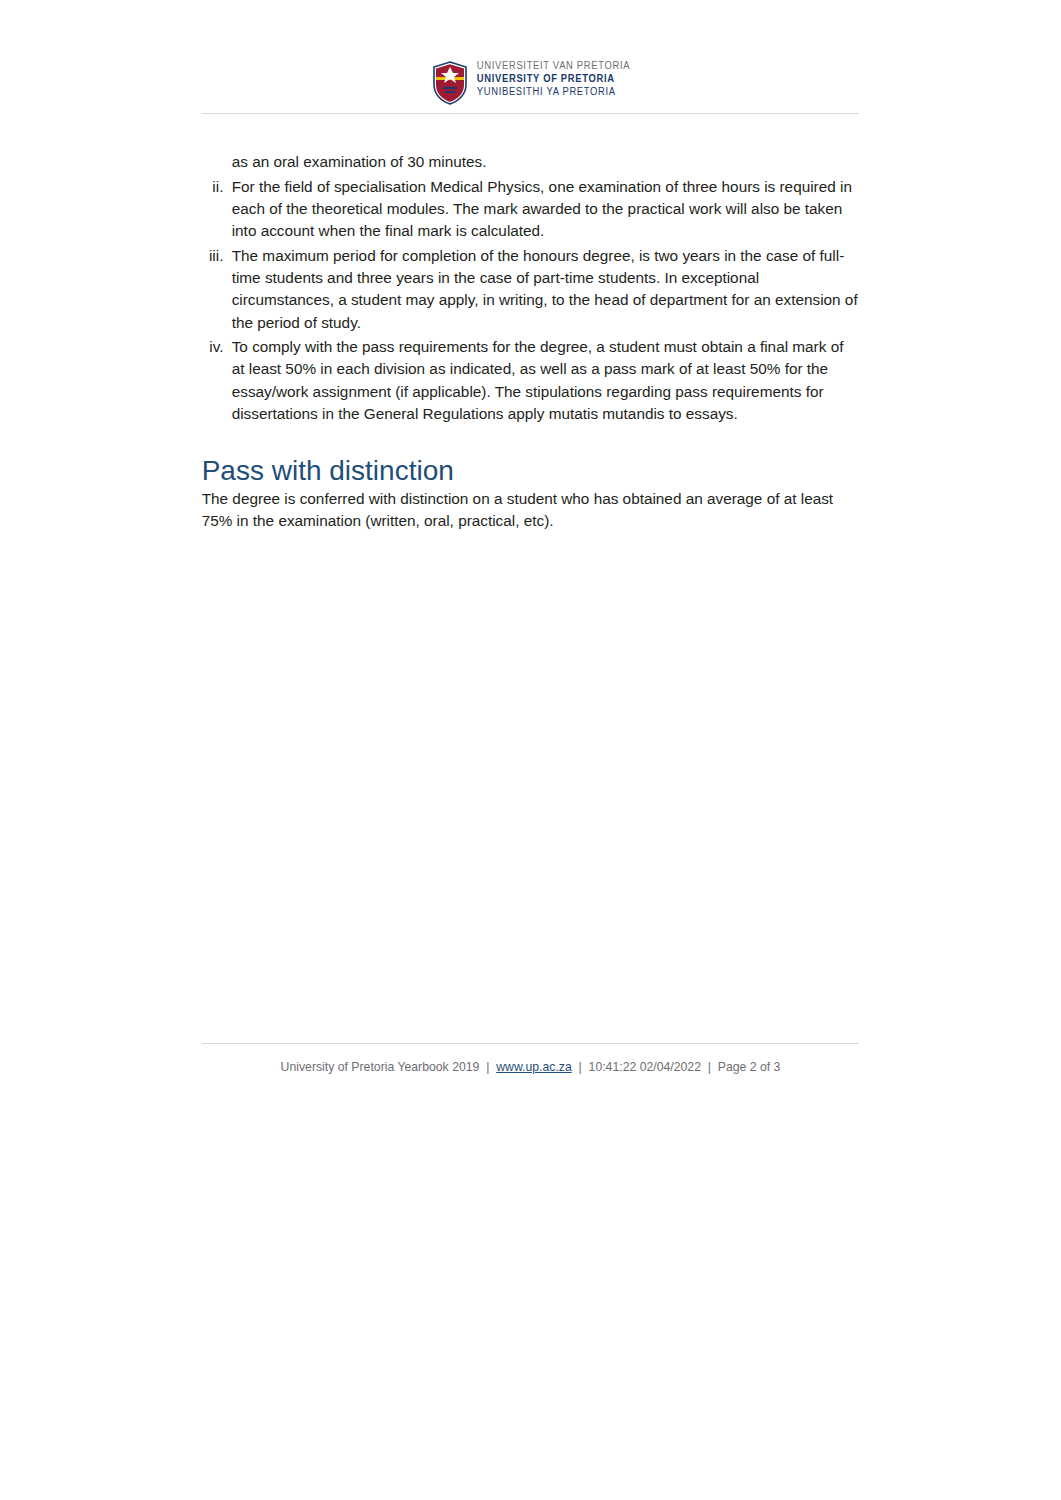UNIVERSITEIT VAN PRETORIA
UNIVERSITY OF PRETORIA
YUNIBESITHI YA PRETORIA
as an oral examination of 30 minutes.
For the field of specialisation Medical Physics, one examination of three hours is required in each of the theoretical modules. The mark awarded to the practical work will also be taken into account when the final mark is calculated.
The maximum period for completion of the honours degree, is two years in the case of full-time students and three years in the case of part-time students. In exceptional circumstances, a student may apply, in writing, to the head of department for an extension of the period of study.
To comply with the pass requirements for the degree, a student must obtain a final mark of at least 50% in each division as indicated, as well as a pass mark of at least 50% for the essay/work assignment (if applicable). The stipulations regarding pass requirements for dissertations in the General Regulations apply mutatis mutandis to essays.
Pass with distinction
The degree is conferred with distinction on a student who has obtained an average of at least 75% in the examination (written, oral, practical, etc).
University of Pretoria Yearbook 2019 | www.up.ac.za | 10:41:22 02/04/2022 | Page 2 of 3